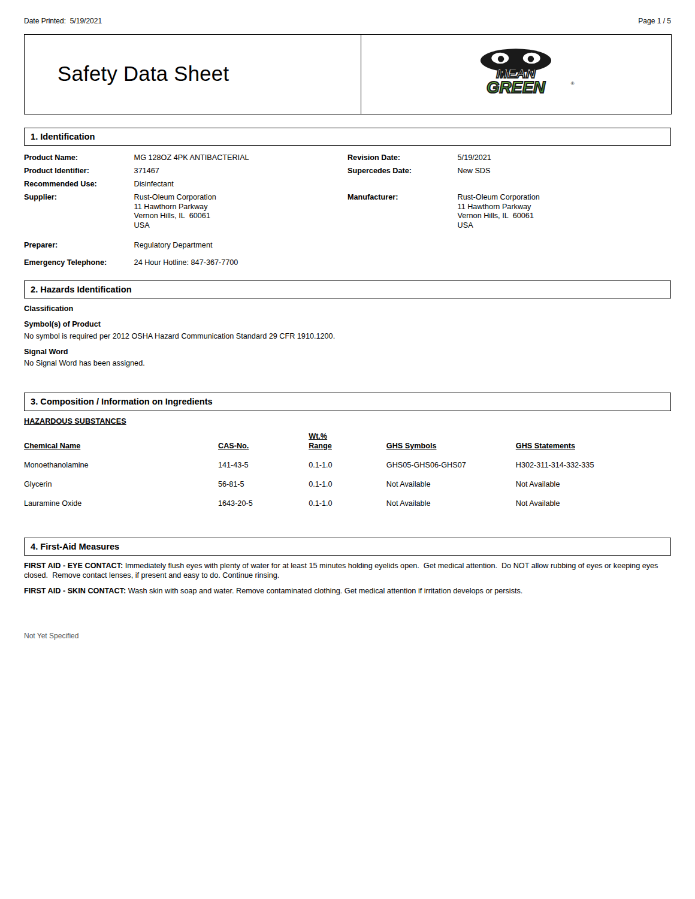Date Printed: 5/19/2021
Page 1 / 5
Safety Data Sheet
1. Identification
| Product Name: | MG 128OZ 4PK ANTIBACTERIAL | Revision Date: | 5/19/2021 |
| Product Identifier: | 371467 | Supercedes Date: | New SDS |
| Recommended Use: | Disinfectant | | |
| Supplier: | Rust-Oleum Corporation 11 Hawthorn Parkway Vernon Hills, IL 60061 USA | Manufacturer: | Rust-Oleum Corporation 11 Hawthorn Parkway Vernon Hills, IL 60061 USA |
| Preparer: | Regulatory Department | | |
| Emergency Telephone: | 24 Hour Hotline: 847-367-7700 |
2. Hazards Identification
Classification
Symbol(s) of Product
No symbol is required per 2012 OSHA Hazard Communication Standard 29 CFR 1910.1200.
Signal Word
No Signal Word has been assigned.
3. Composition / Information on Ingredients
HAZARDOUS SUBSTANCES
| Chemical Name | CAS-No. | Wt.% Range | GHS Symbols | GHS Statements |
| --- | --- | --- | --- | --- |
| Monoethanolamine | 141-43-5 | 0.1-1.0 | GHS05-GHS06-GHS07 | H302-311-314-332-335 |
| Glycerin | 56-81-5 | 0.1-1.0 | Not Available | Not Available |
| Lauramine Oxide | 1643-20-5 | 0.1-1.0 | Not Available | Not Available |
4. First-Aid Measures
FIRST AID - EYE CONTACT: Immediately flush eyes with plenty of water for at least 15 minutes holding eyelids open. Get medical attention. Do NOT allow rubbing of eyes or keeping eyes closed. Remove contact lenses, if present and easy to do. Continue rinsing.
FIRST AID - SKIN CONTACT: Wash skin with soap and water. Remove contaminated clothing. Get medical attention if irritation develops or persists.
Not Yet Specified